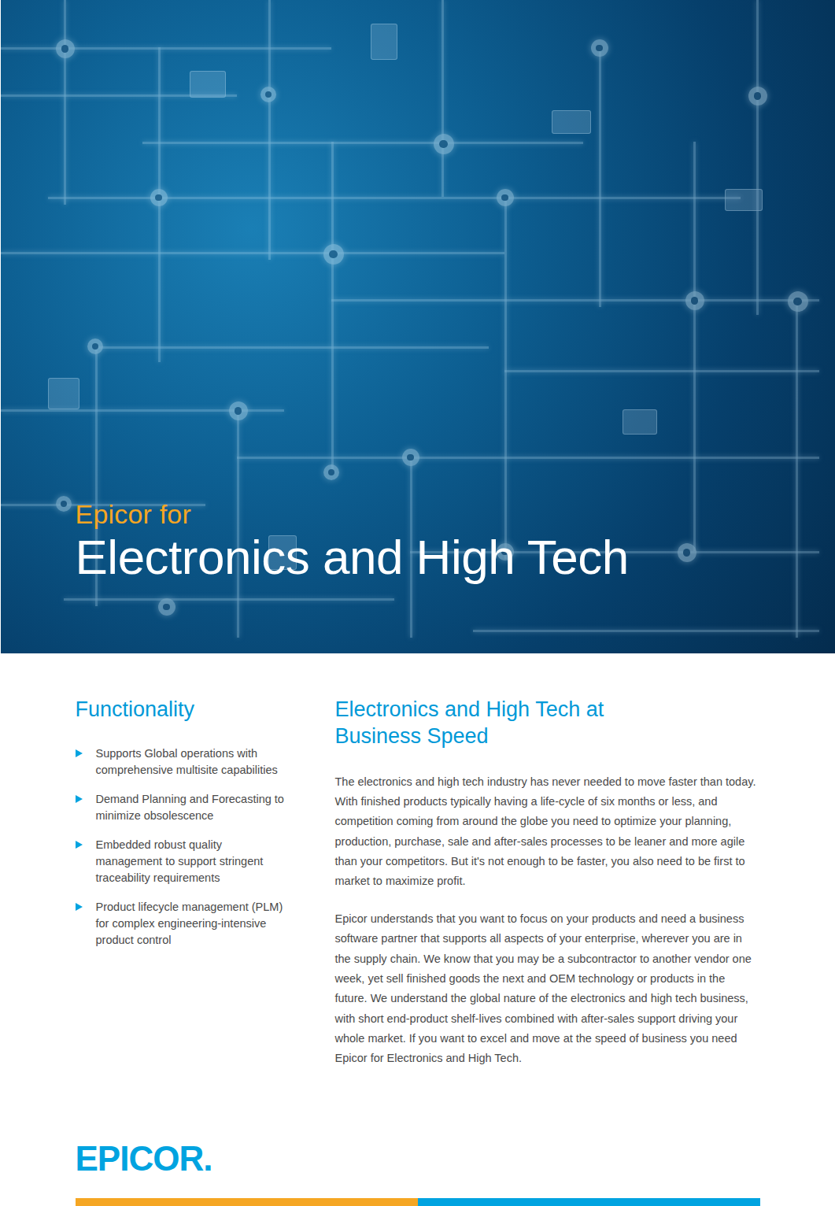Epicor for
Electronics and High Tech
Functionality
Supports Global operations with comprehensive multisite capabilities
Demand Planning and Forecasting to minimize obsolescence
Embedded robust quality management to support stringent traceability requirements
Product lifecycle management (PLM) for complex engineering-intensive product control
Electronics and High Tech at
Business Speed
The electronics and high tech industry has never needed to move faster than today. With finished products typically having a life-cycle of six months or less, and competition coming from around the globe you need to optimize your planning, production, purchase, sale and after-sales processes to be leaner and more agile than your competitors. But it's not enough to be faster, you also need to be first to market to maximize profit.
Epicor understands that you want to focus on your products and need a business software partner that supports all aspects of your enterprise, wherever you are in the supply chain. We know that you may be a subcontractor to another vendor one week, yet sell finished goods the next and OEM technology or products in the future. We understand the global nature of the electronics and high tech business, with short end-product shelf-lives combined with after-sales support driving your whole market. If you want to excel and move at the speed of business you need Epicor for Electronics and High Tech.
EPICOR.